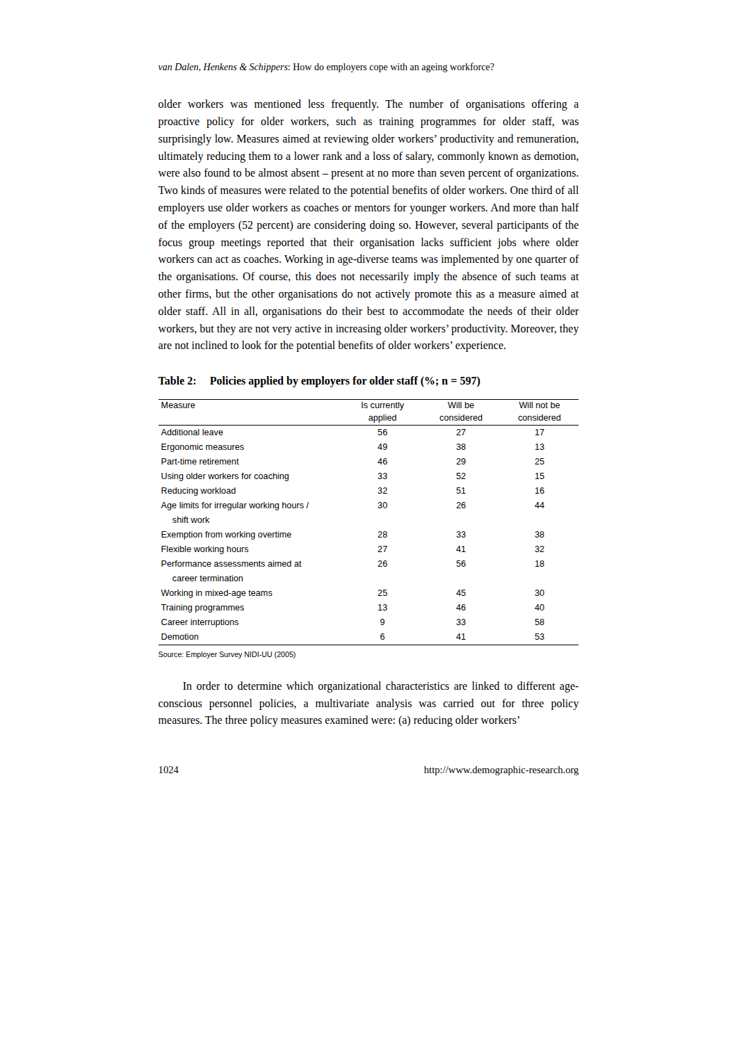van Dalen, Henkens & Schippers: How do employers cope with an ageing workforce?
older workers was mentioned less frequently. The number of organisations offering a proactive policy for older workers, such as training programmes for older staff, was surprisingly low. Measures aimed at reviewing older workers’ productivity and remuneration, ultimately reducing them to a lower rank and a loss of salary, commonly known as demotion, were also found to be almost absent – present at no more than seven percent of organizations. Two kinds of measures were related to the potential benefits of older workers. One third of all employers use older workers as coaches or mentors for younger workers. And more than half of the employers (52 percent) are considering doing so. However, several participants of the focus group meetings reported that their organisation lacks sufficient jobs where older workers can act as coaches. Working in age-diverse teams was implemented by one quarter of the organisations. Of course, this does not necessarily imply the absence of such teams at other firms, but the other organisations do not actively promote this as a measure aimed at older staff. All in all, organisations do their best to accommodate the needs of their older workers, but they are not very active in increasing older workers’ productivity. Moreover, they are not inclined to look for the potential benefits of older workers’ experience.
Table 2: Policies applied by employers for older staff (%; n = 597)
| Measure | Is currently | Will be | Will not be |
| --- | --- | --- | --- |
| | applied | considered | considered |
| Additional leave | 56 | 27 | 17 |
| Ergonomic measures | 49 | 38 | 13 |
| Part-time retirement | 46 | 29 | 25 |
| Using older workers for coaching | 33 | 52 | 15 |
| Reducing workload | 32 | 51 | 16 |
| Age limits for irregular working hours / | 30 | 26 | 44 |
| shift work | | | |
| Exemption from working overtime | 28 | 33 | 38 |
| Flexible working hours | 27 | 41 | 32 |
| Performance assessments aimed at | 26 | 56 | 18 |
| career termination | | | |
| Working in mixed-age teams | 25 | 45 | 30 |
| Training programmes | 13 | 46 | 40 |
| Career interruptions | 9 | 33 | 58 |
| Demotion | 6 | 41 | 53 |
Source: Employer Survey NIDI-UU (2005)
In order to determine which organizational characteristics are linked to different age-conscious personnel policies, a multivariate analysis was carried out for three policy measures. The three policy measures examined were: (a) reducing older workers’
1024 http://www.demographic-research.org